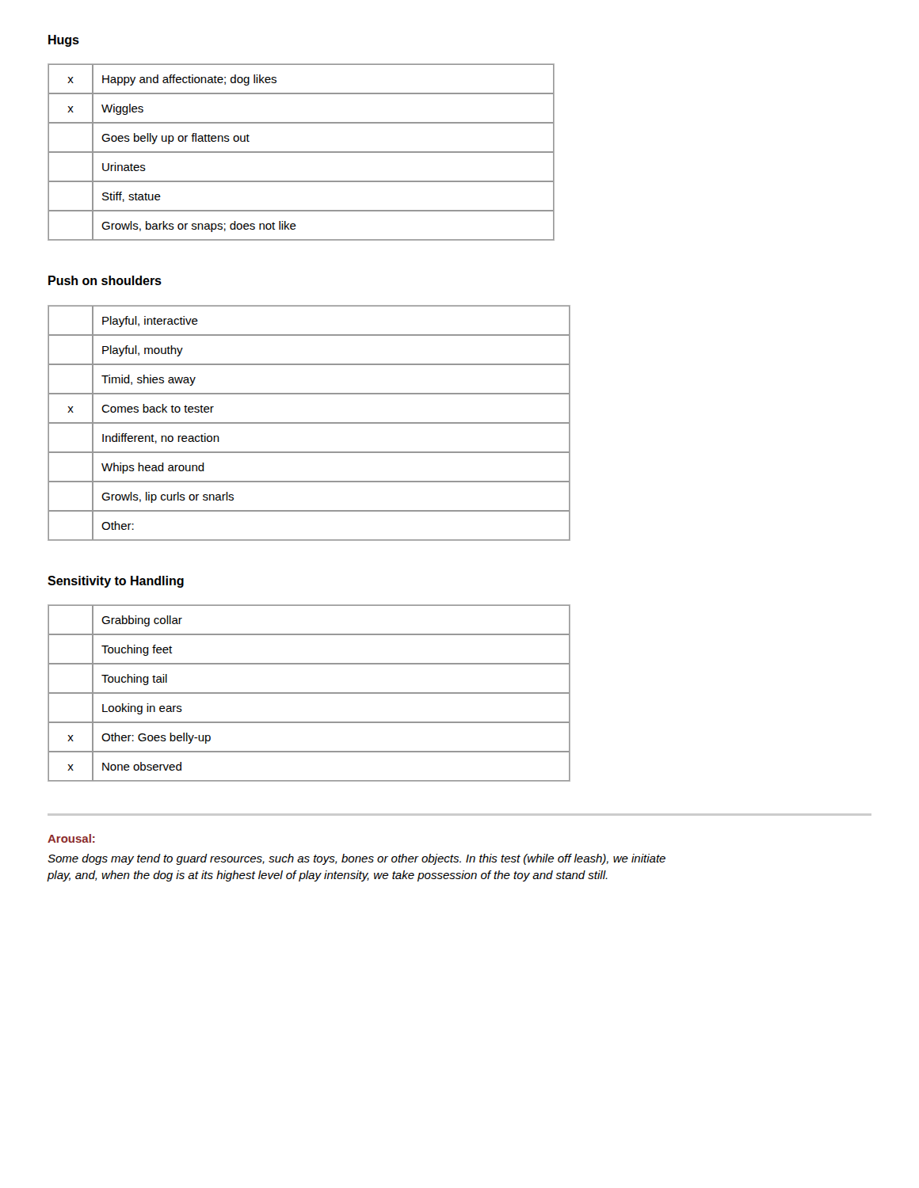Hugs
| x | Happy and affectionate; dog likes |
| x | Wiggles |
| | Goes belly up or flattens out |
| | Urinates |
| | Stiff, statue |
| | Growls, barks or snaps; does not like |
Push on shoulders
| | Playful, interactive |
| | Playful, mouthy |
| | Timid, shies away |
| x | Comes back to tester |
| | Indifferent, no reaction |
| | Whips head around |
| | Growls, lip curls or snarls |
| | Other: |
Sensitivity to Handling
| | Grabbing collar |
| | Touching feet |
| | Touching tail |
| | Looking in ears |
| x | Other: Goes belly-up |
| x | None observed |
Arousal:
Some dogs may tend to guard resources, such as toys, bones or other objects. In this test (while off leash), we initiate play, and, when the dog is at its highest level of play intensity, we take possession of the toy and stand still.